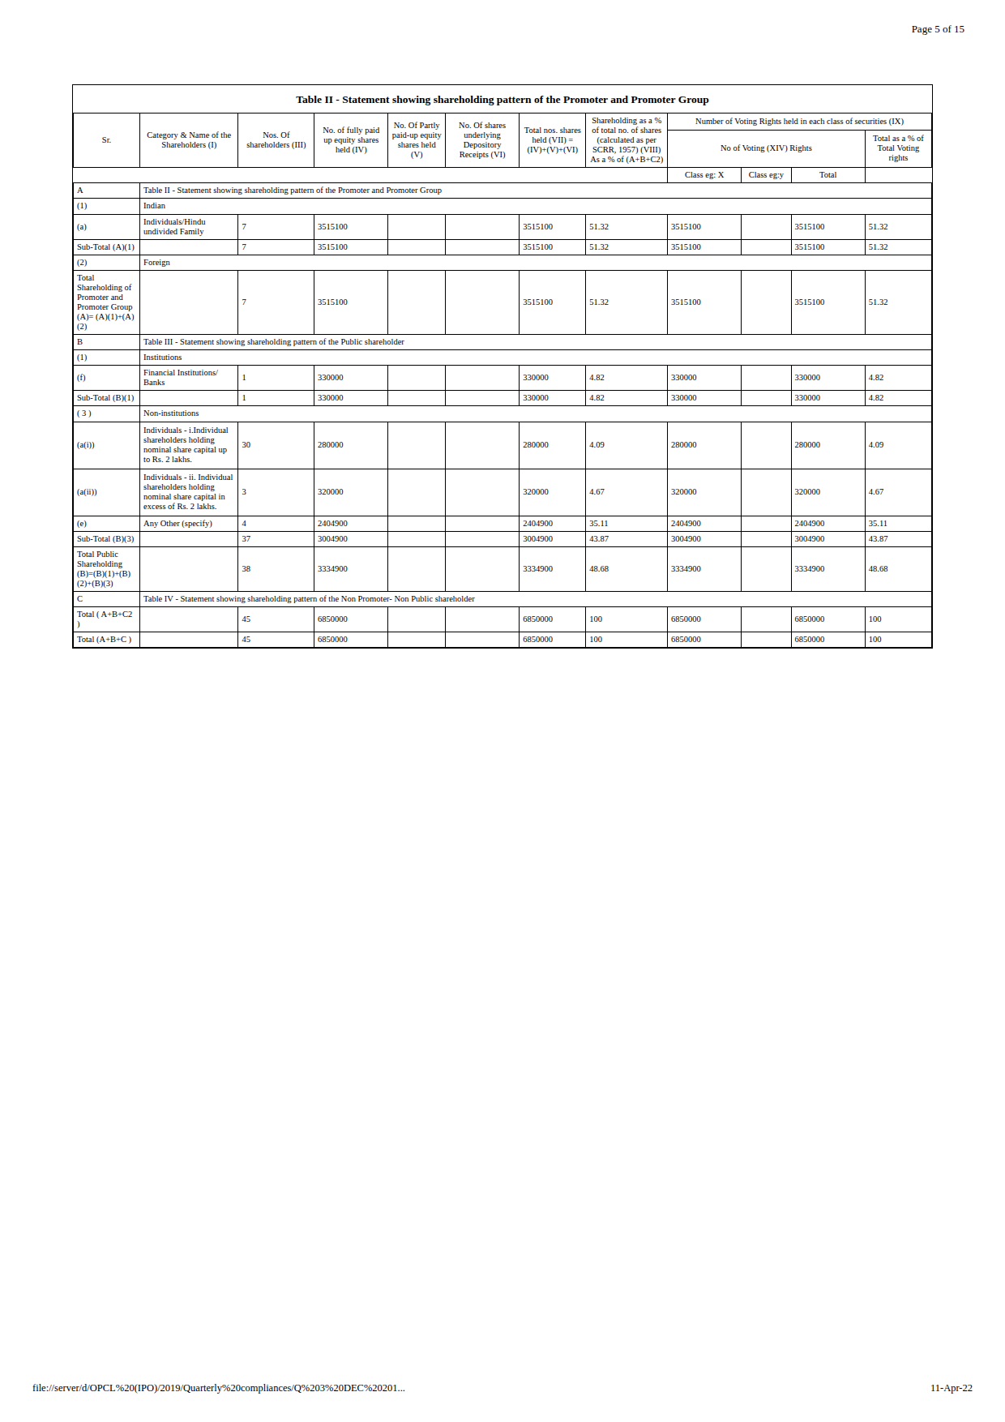Page 5 of 15
Table II - Statement showing shareholding pattern of the Promoter and Promoter Group
| Sr. | Category & Name of the Shareholders (I) | Nos. Of shareholders (III) | No. of fully paid up equity shares held (IV) | No. Of Partly paid-up equity shares held (V) | No. Of shares underlying Depository Receipts (VI) | Total nos. shares held (VII) = (IV)+(V)+(VI) | Shareholding as a % of total no. of shares (calculated as per SCRR, 1957) (VIII) As a % of (A+B+C2) | Number of Voting Rights held in each class of securities (IX) |
| --- | --- | --- | --- | --- | --- | --- | --- | --- |
| No of Voting (XIV) Rights | Total as a % of Total Voting rights |
| | Class eg: X | Class eg:y | Total | |
| A | Table II - Statement showing shareholding pattern of the Promoter and Promoter Group |
| (1) | Indian |
| (a) | Individuals/Hindu undivided Family | 7 | 3515100 | | | 3515100 | 51.32 | 3515100 | | 3515100 | 51.32 |
| Sub-Total (A)(1) | | 7 | 3515100 | | | 3515100 | 51.32 | 3515100 | | 3515100 | 51.32 |
| (2) | Foreign |
| Total Shareholding of Promoter and Promoter Group (A)= (A)(1)+(A)(2) | | 7 | 3515100 | | | 3515100 | 51.32 | 3515100 | | 3515100 | 51.32 |
| B | Table III - Statement showing shareholding pattern of the Public shareholder |
| (1) | Institutions |
| (f) | Financial Institutions/ Banks | 1 | 330000 | | | 330000 | 4.82 | 330000 | | 330000 | 4.82 |
| Sub-Total (B)(1) | | 1 | 330000 | | | 330000 | 4.82 | 330000 | | 330000 | 4.82 |
| ( 3 ) | Non-institutions |
| (a(i)) | Individuals - i.Individual shareholders holding nominal share capital up to Rs. 2 lakhs. | 30 | 280000 | | | 280000 | 4.09 | 280000 | | 280000 | 4.09 |
| (a(ii)) | Individuals - ii. Individual shareholders holding nominal share capital in excess of Rs. 2 lakhs. | 3 | 320000 | | | 320000 | 4.67 | 320000 | | 320000 | 4.67 |
| (e) | Any Other (specify) | 4 | 2404900 | | | 2404900 | 35.11 | 2404900 | | 2404900 | 35.11 |
| Sub-Total (B)(3) | | 37 | 3004900 | | | 3004900 | 43.87 | 3004900 | | 3004900 | 43.87 |
| Total Public Shareholding (B)=(B)(1)+(B)(2)+(B)(3) | | 38 | 3334900 | | | 3334900 | 48.68 | 3334900 | | 3334900 | 48.68 |
| C | Table IV - Statement showing shareholding pattern of the Non Promoter- Non Public shareholder |
| Total ( A+B+C2 ) | | 45 | 6850000 | | | 6850000 | 100 | 6850000 | | 6850000 | 100 |
| Total (A+B+C ) | | 45 | 6850000 | | | 6850000 | 100 | 6850000 | | 6850000 | 100 |
file://server/d/OPCL%20(IPO)/2019/Quarterly%20compliances/Q%203%20DEC%20201... 11-Apr-22